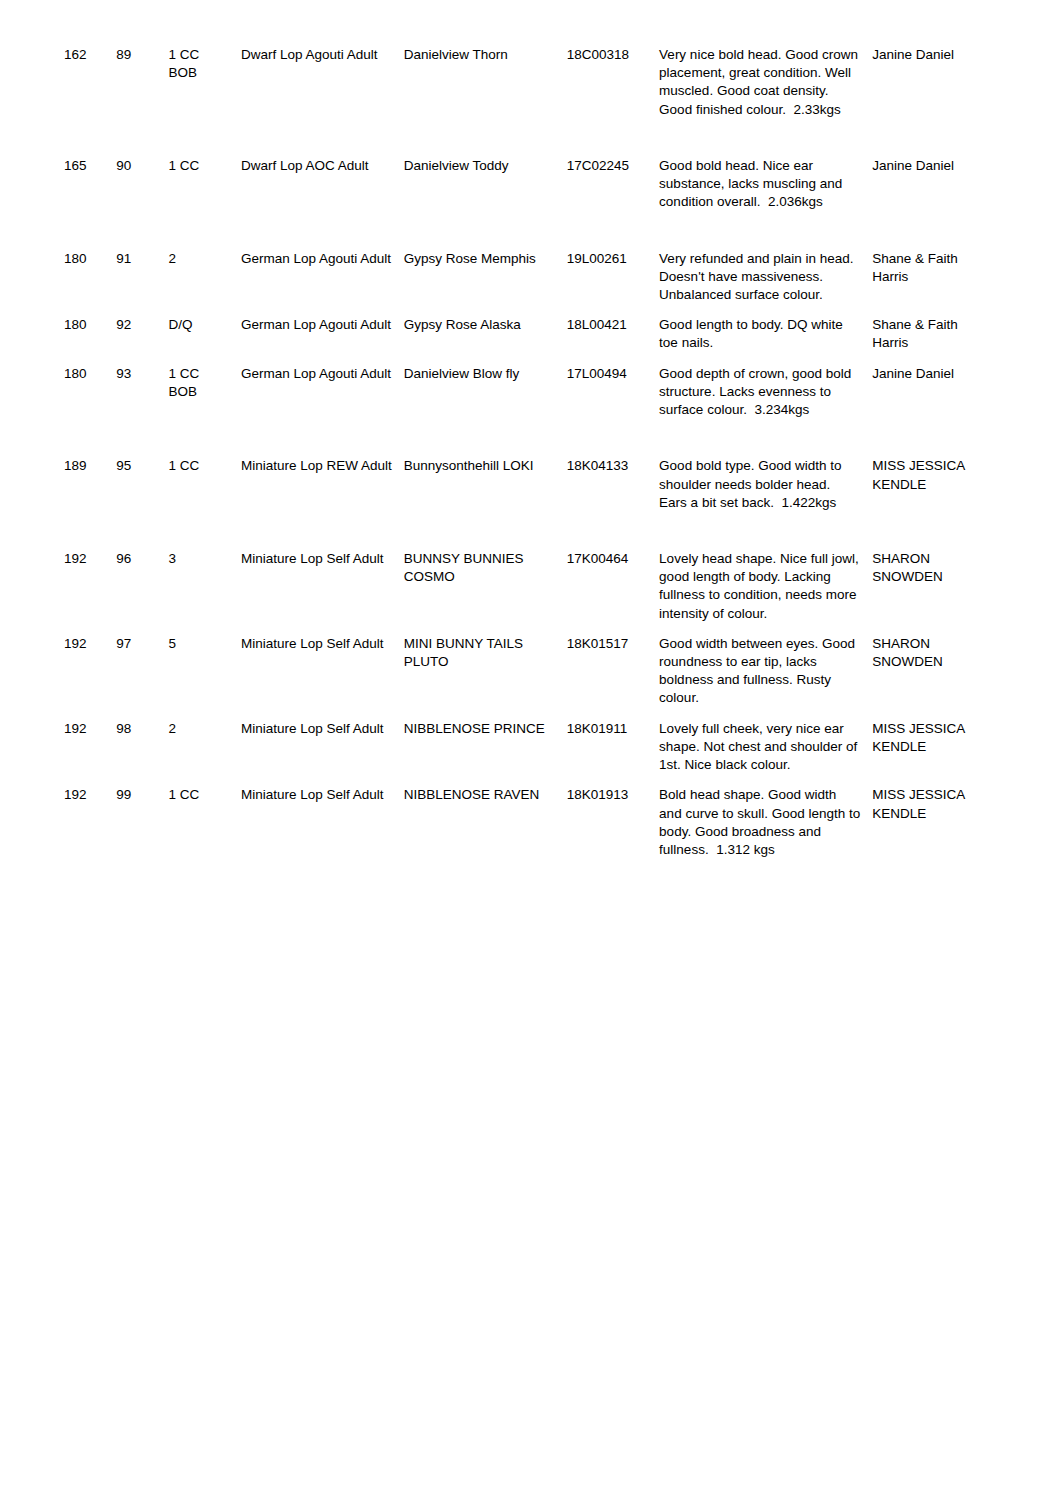| 162 | 89 | 1 CC BOB | Dwarf Lop Agouti Adult | Danielview Thorn | 18C00318 | Very nice bold head. Good crown placement, great condition. Well muscled. Good coat density. Good finished colour. 2.33kgs | Janine Daniel |
| 165 | 90 | 1 CC | Dwarf Lop AOC Adult | Danielview Toddy | 17C02245 | Good bold head. Nice ear substance, lacks muscling and condition overall. 2.036kgs | Janine Daniel |
| 180 | 91 | 2 | German Lop Agouti Adult | Gypsy Rose Memphis | 19L00261 | Very refunded and plain in head. Doesn't have massiveness. Unbalanced surface colour. | Shane & Faith Harris |
| 180 | 92 | D/Q | German Lop Agouti Adult | Gypsy Rose Alaska | 18L00421 | Good length to body. DQ white toe nails. | Shane & Faith Harris |
| 180 | 93 | 1 CC BOB | German Lop Agouti Adult | Danielview Blow fly | 17L00494 | Good depth of crown, good bold structure. Lacks evenness to surface colour. 3.234kgs | Janine Daniel |
| 189 | 95 | 1 CC | Miniature Lop REW Adult | Bunnysonthehill LOKI | 18K04133 | Good bold type. Good width to shoulder needs bolder head. Ears a bit set back. 1.422kgs | MISS JESSICA KENDLE |
| 192 | 96 | 3 | Miniature Lop Self Adult | BUNNSY BUNNIES COSMO | 17K00464 | Lovely head shape. Nice full jowl, good length of body. Lacking fullness to condition, needs more intensity of colour. | SHARON SNOWDEN |
| 192 | 97 | 5 | Miniature Lop Self Adult | MINI BUNNY TAILS PLUTO | 18K01517 | Good width between eyes. Good roundness to ear tip, lacks boldness and fullness. Rusty colour. | SHARON SNOWDEN |
| 192 | 98 | 2 | Miniature Lop Self Adult | NIBBLENOSE PRINCE | 18K01911 | Lovely full cheek, very nice ear shape. Not chest and shoulder of 1st. Nice black colour. | MISS JESSICA KENDLE |
| 192 | 99 | 1 CC | Miniature Lop Self Adult | NIBBLENOSE RAVEN | 18K01913 | Bold head shape. Good width and curve to skull. Good length to body. Good broadness and fullness. 1.312 kgs | MISS JESSICA KENDLE |